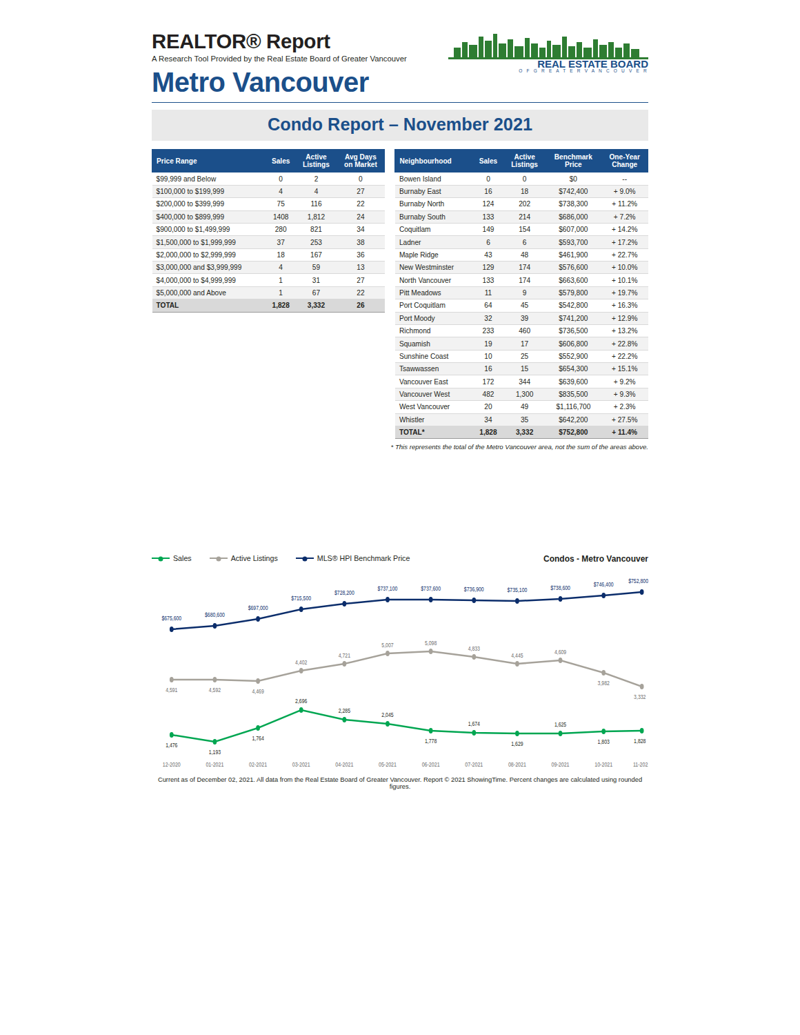REALTOR® Report
A Research Tool Provided by the Real Estate Board of Greater Vancouver
Metro Vancouver
REAL ESTATE BOARD O F G R E A T E R V A N C O U V E R
Condo Report – November 2021
| Price Range | Sales | Active Listings | Avg Days on Market |
| --- | --- | --- | --- |
| $99,999 and Below | 0 | 2 | 0 |
| $100,000 to $199,999 | 4 | 4 | 27 |
| $200,000 to $399,999 | 75 | 116 | 22 |
| $400,000 to $899,999 | 1408 | 1,812 | 24 |
| $900,000 to $1,499,999 | 280 | 821 | 34 |
| $1,500,000 to $1,999,999 | 37 | 253 | 38 |
| $2,000,000 to $2,999,999 | 18 | 167 | 36 |
| $3,000,000 and $3,999,999 | 4 | 59 | 13 |
| $4,000,000 to $4,999,999 | 1 | 31 | 27 |
| $5,000,000 and Above | 1 | 67 | 22 |
| TOTAL | 1,828 | 3,332 | 26 |
| Neighbourhood | Sales | Active Listings | Benchmark Price | One-Year Change |
| --- | --- | --- | --- | --- |
| Bowen Island | 0 | 0 | $0 | -- |
| Burnaby East | 16 | 18 | $742,400 | + 9.0% |
| Burnaby North | 124 | 202 | $738,300 | + 11.2% |
| Burnaby South | 133 | 214 | $686,000 | + 7.2% |
| Coquitlam | 149 | 154 | $607,000 | + 14.2% |
| Ladner | 6 | 6 | $593,700 | + 17.2% |
| Maple Ridge | 43 | 48 | $461,900 | + 22.7% |
| New Westminster | 129 | 174 | $576,600 | + 10.0% |
| North Vancouver | 133 | 174 | $663,600 | + 10.1% |
| Pitt Meadows | 11 | 9 | $579,800 | + 19.7% |
| Port Coquitlam | 64 | 45 | $542,800 | + 16.3% |
| Port Moody | 32 | 39 | $741,200 | + 12.9% |
| Richmond | 233 | 460 | $736,500 | + 13.2% |
| Squamish | 19 | 17 | $606,800 | + 22.8% |
| Sunshine Coast | 10 | 25 | $552,900 | + 22.2% |
| Tsawwassen | 16 | 15 | $654,300 | + 15.1% |
| Vancouver East | 172 | 344 | $639,600 | + 9.2% |
| Vancouver West | 482 | 1,300 | $835,500 | + 9.3% |
| West Vancouver | 20 | 49 | $1,116,700 | + 2.3% |
| Whistler | 34 | 35 | $642,200 | + 27.5% |
| TOTAL* | 1,828 | 3,332 | $752,800 | + 11.4% |
* This represents the total of the Metro Vancouver area, not the sum of the areas above.
Sales
Active Listings
MLS® HPI Benchmark Price
Condos - Metro Vancouver
$675,600 $680,600 $697,000 $715,500 $728,200 $737,100 $737,600 $736,900 $735,100 $738,600 $746,400 $752,800 4,591 4,592 4,469 4,402 4,721 5,007 5,098 4,833 4,445 4,609 3,982 3,332 1,476 1,193 1,764 2,696 2,285 2,045 1,778 1,674 1,629 1,625 1,803 1,828 12-2020 01-2021 02-2021 03-2021 04-2021 05-2021 06-2021 07-2021 08-2021 09-2021 10-2021 11-2021
Current as of December 02, 2021. All data from the Real Estate Board of Greater Vancouver. Report © 2021 ShowingTime. Percent changes are calculated using rounded figures.